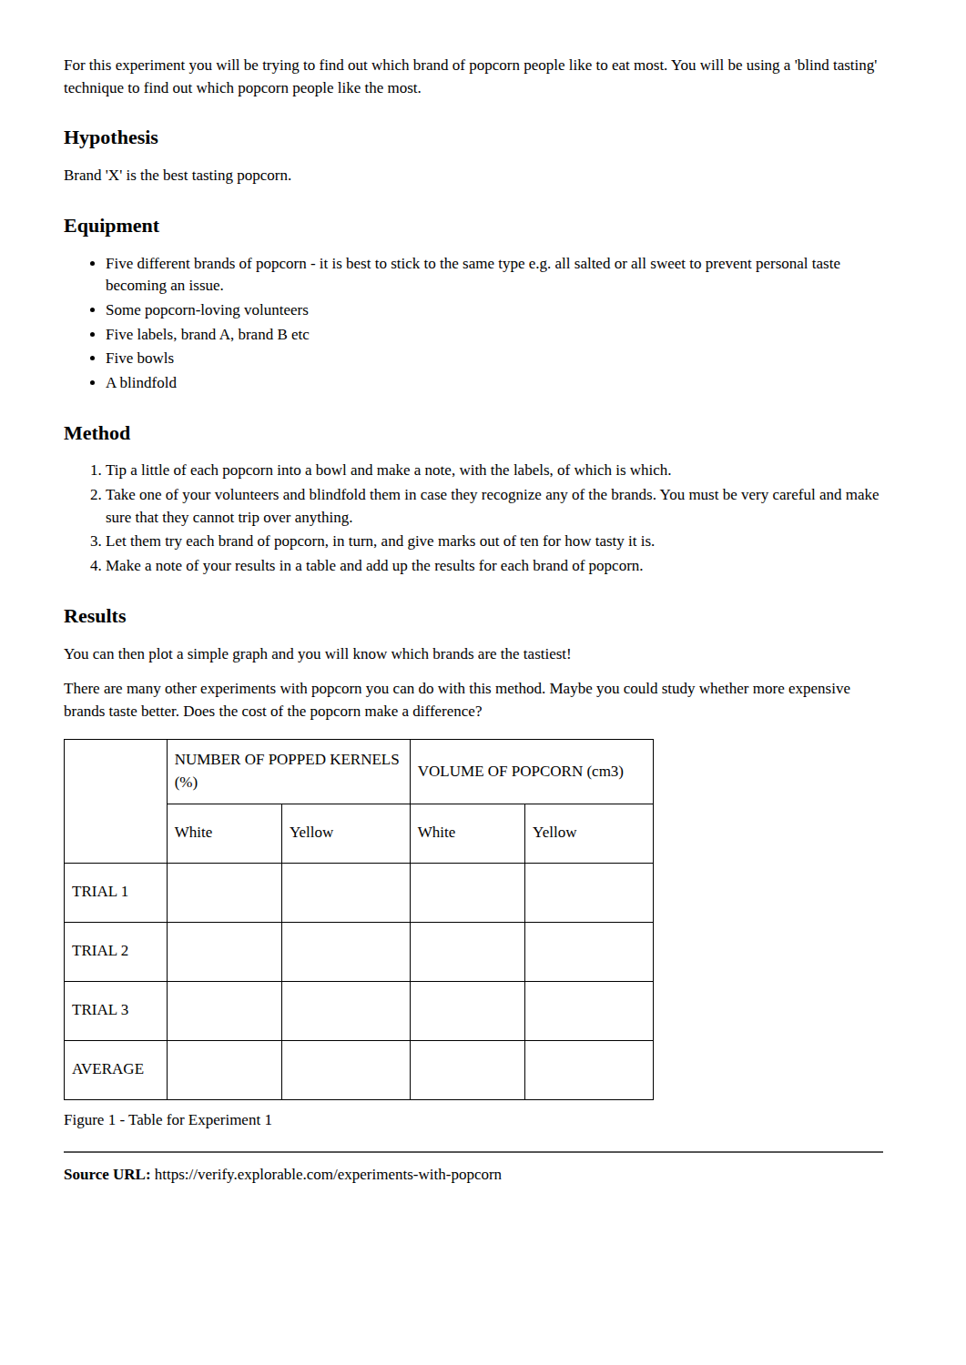For this experiment you will be trying to find out which brand of popcorn people like to eat most. You will be using a 'blind tasting' technique to find out which popcorn people like the most.
Hypothesis
Brand 'X' is the best tasting popcorn.
Equipment
Five different brands of popcorn - it is best to stick to the same type e.g. all salted or all sweet to prevent personal taste becoming an issue.
Some popcorn-loving volunteers
Five labels, brand A, brand B etc
Five bowls
A blindfold
Method
Tip a little of each popcorn into a bowl and make a note, with the labels, of which is which.
Take one of your volunteers and blindfold them in case they recognize any of the brands. You must be very careful and make sure that they cannot trip over anything.
Let them try each brand of popcorn, in turn, and give marks out of ten for how tasty it is.
Make a note of your results in a table and add up the results for each brand of popcorn.
Results
You can then plot a simple graph and you will know which brands are the tastiest!
There are many other experiments with popcorn you can do with this method. Maybe you could study whether more expensive brands taste better. Does the cost of the popcorn make a difference?
| | NUMBER OF POPPED KERNELS (%) | VOLUME OF POPCORN (cm3) |
| White | Yellow | White | Yellow |
| TRIAL 1 | | | | |
| TRIAL 2 | | | | |
| TRIAL 3 | | | | |
| AVERAGE | | | | |
Figure 1 - Table for Experiment 1
Source URL: https://verify.explorable.com/experiments-with-popcorn